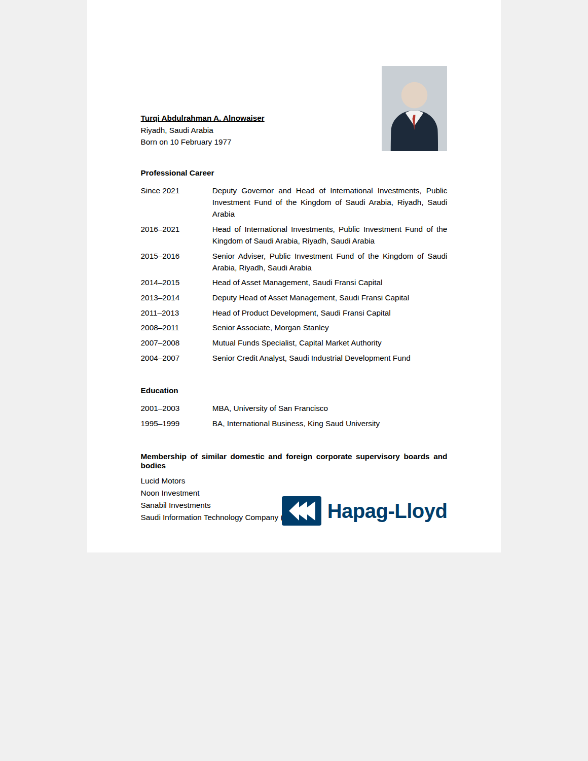Turqi Abdulrahman A. Alnowaiser
Riyadh, Saudi Arabia
Born on 10 February 1977
Professional Career
| Since 2021 | Deputy Governor and Head of International Investments, Public Investment Fund of the Kingdom of Saudi Arabia, Riyadh, Saudi Arabia |
| 2016–2021 | Head of International Investments, Public Investment Fund of the Kingdom of Saudi Arabia, Riyadh, Saudi Arabia |
| 2015–2016 | Senior Adviser, Public Investment Fund of the Kingdom of Saudi Arabia, Riyadh, Saudi Arabia |
| 2014–2015 | Head of Asset Management, Saudi Fransi Capital |
| 2013–2014 | Deputy Head of Asset Management, Saudi Fransi Capital |
| 2011–2013 | Head of Product Development, Saudi Fransi Capital |
| 2008–2011 | Senior Associate, Morgan Stanley |
| 2007–2008 | Mutual Funds Specialist, Capital Market Authority |
| 2004–2007 | Senior Credit Analyst, Saudi Industrial Development Fund |
Education
| 2001–2003 | MBA, University of San Francisco |
| 1995–1999 | BA, International Business, King Saud University |
Membership of similar domestic and foreign corporate supervisory boards and bodies
Lucid Motors
Noon Investment
Sanabil Investments
Saudi Information Technology Company (SITE)
Hapag-Lloyd